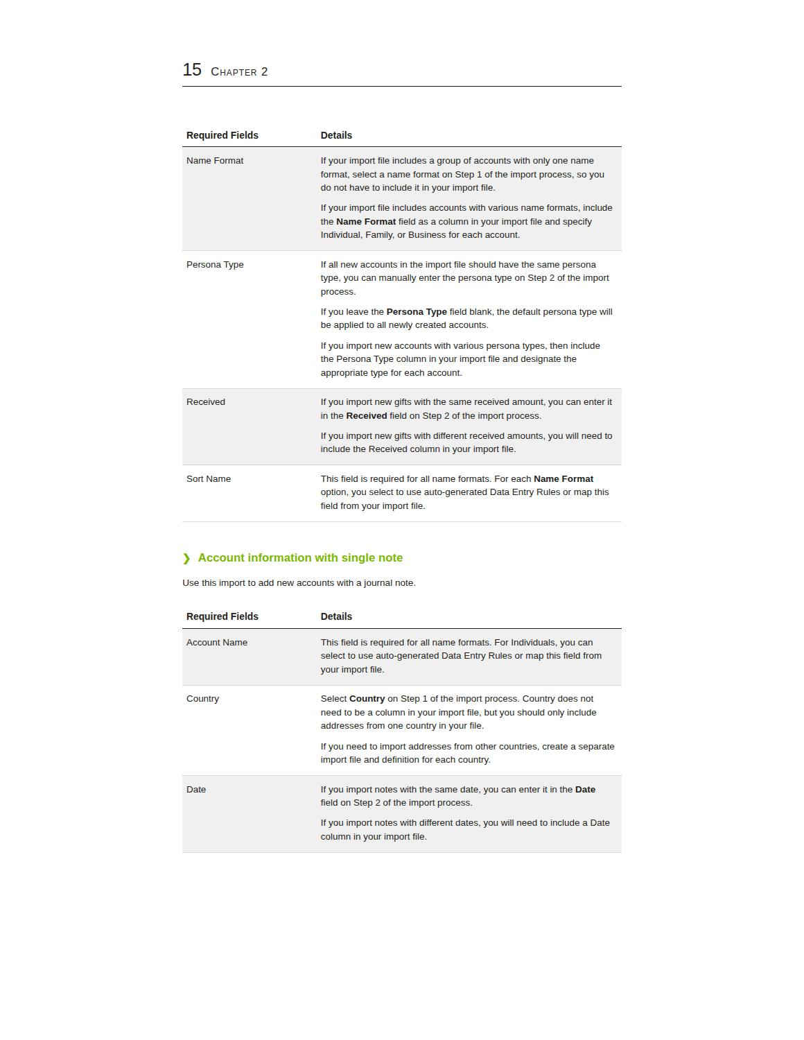15 Chapter 2
| Required Fields | Details |
| --- | --- |
| Name Format | If your import file includes a group of accounts with only one name format, select a name format on Step 1 of the import process, so you do not have to include it in your import file. If your import file includes accounts with various name formats, include the Name Format field as a column in your import file and specify Individual, Family, or Business for each account. |
| Persona Type | If all new accounts in the import file should have the same persona type, you can manually enter the persona type on Step 2 of the import process. If you leave the Persona Type field blank, the default persona type will be applied to all newly created accounts. If you import new accounts with various persona types, then include the Persona Type column in your import file and designate the appropriate type for each account. |
| Received | If you import new gifts with the same received amount, you can enter it in the Received field on Step 2 of the import process. If you import new gifts with different received amounts, you will need to include the Received column in your import file. |
| Sort Name | This field is required for all name formats. For each Name Format option, you select to use auto-generated Data Entry Rules or map this field from your import file. |
❯Account information with single note
Use this import to add new accounts with a journal note.
| Required Fields | Details |
| --- | --- |
| Account Name | This field is required for all name formats. For Individuals, you can select to use auto-generated Data Entry Rules or map this field from your import file. |
| Country | Select Country on Step 1 of the import process. Country does not need to be a column in your import file, but you should only include addresses from one country in your file. If you need to import addresses from other countries, create a separate import file and definition for each country. |
| Date | If you import notes with the same date, you can enter it in the Date field on Step 2 of the import process. If you import notes with different dates, you will need to include a Date column in your import file. |